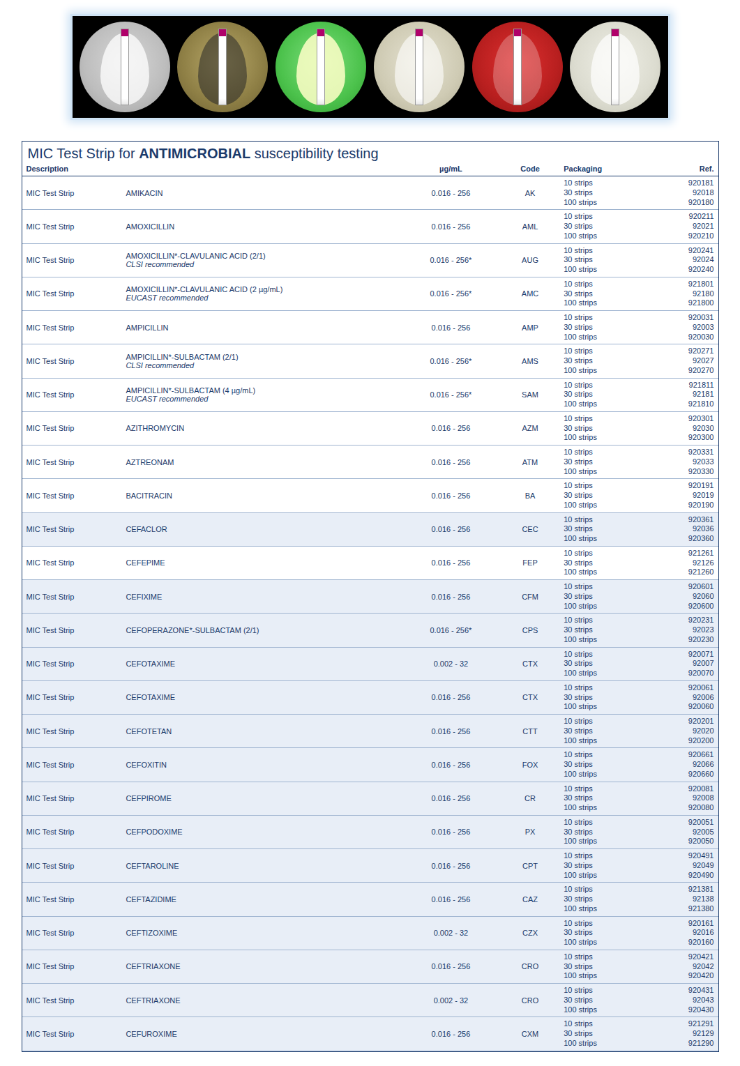MIC Test Strip for ANTIMICROBIAL susceptibility testing
| Description | | µg/mL | Code | Packaging | Ref. |
| --- | --- | --- | --- | --- | --- |
| MIC Test Strip | AMIKACIN | 0.016 - 256 | AK | 10 strips 30 strips 100 strips | 920181 92018 920180 |
| MIC Test Strip | AMOXICILLIN | 0.016 - 256 | AML | 10 strips 30 strips 100 strips | 920211 92021 920210 |
| MIC Test Strip | AMOXICILLIN*-CLAVULANIC ACID (2/1) CLSI recommended | 0.016 - 256* | AUG | 10 strips 30 strips 100 strips | 920241 92024 920240 |
| MIC Test Strip | AMOXICILLIN*-CLAVULANIC ACID (2 µg/mL) EUCAST recommended | 0.016 - 256* | AMC | 10 strips 30 strips 100 strips | 921801 92180 921800 |
| MIC Test Strip | AMPICILLIN | 0.016 - 256 | AMP | 10 strips 30 strips 100 strips | 920031 92003 920030 |
| MIC Test Strip | AMPICILLIN*-SULBACTAM (2/1) CLSI recommended | 0.016 - 256* | AMS | 10 strips 30 strips 100 strips | 920271 92027 920270 |
| MIC Test Strip | AMPICILLIN*-SULBACTAM (4 µg/mL) EUCAST recommended | 0.016 - 256* | SAM | 10 strips 30 strips 100 strips | 921811 92181 921810 |
| MIC Test Strip | AZITHROMYCIN | 0.016 - 256 | AZM | 10 strips 30 strips 100 strips | 920301 92030 920300 |
| MIC Test Strip | AZTREONAM | 0.016 - 256 | ATM | 10 strips 30 strips 100 strips | 920331 92033 920330 |
| MIC Test Strip | BACITRACIN | 0.016 - 256 | BA | 10 strips 30 strips 100 strips | 920191 92019 920190 |
| MIC Test Strip | CEFACLOR | 0.016 - 256 | CEC | 10 strips 30 strips 100 strips | 920361 92036 920360 |
| MIC Test Strip | CEFEPIME | 0.016 - 256 | FEP | 10 strips 30 strips 100 strips | 921261 92126 921260 |
| MIC Test Strip | CEFIXIME | 0.016 - 256 | CFM | 10 strips 30 strips 100 strips | 920601 92060 920600 |
| MIC Test Strip | CEFOPERAZONE*-SULBACTAM (2/1) | 0.016 - 256* | CPS | 10 strips 30 strips 100 strips | 920231 92023 920230 |
| MIC Test Strip | CEFOTAXIME | 0.002 - 32 | CTX | 10 strips 30 strips 100 strips | 920071 92007 920070 |
| MIC Test Strip | CEFOTAXIME | 0.016 - 256 | CTX | 10 strips 30 strips 100 strips | 920061 92006 920060 |
| MIC Test Strip | CEFOTETAN | 0.016 - 256 | CTT | 10 strips 30 strips 100 strips | 920201 92020 920200 |
| MIC Test Strip | CEFOXITIN | 0.016 - 256 | FOX | 10 strips 30 strips 100 strips | 920661 92066 920660 |
| MIC Test Strip | CEFPIROME | 0.016 - 256 | CR | 10 strips 30 strips 100 strips | 920081 92008 920080 |
| MIC Test Strip | CEFPODOXIME | 0.016 - 256 | PX | 10 strips 30 strips 100 strips | 920051 92005 920050 |
| MIC Test Strip | CEFTAROLINE | 0.016 - 256 | CPT | 10 strips 30 strips 100 strips | 920491 92049 920490 |
| MIC Test Strip | CEFTAZIDIME | 0.016 - 256 | CAZ | 10 strips 30 strips 100 strips | 921381 92138 921380 |
| MIC Test Strip | CEFTIZOXIME | 0.002 - 32 | CZX | 10 strips 30 strips 100 strips | 920161 92016 920160 |
| MIC Test Strip | CEFTRIAXONE | 0.016 - 256 | CRO | 10 strips 30 strips 100 strips | 920421 92042 920420 |
| MIC Test Strip | CEFTRIAXONE | 0.002 - 32 | CRO | 10 strips 30 strips 100 strips | 920431 92043 920430 |
| MIC Test Strip | CEFUROXIME | 0.016 - 256 | CXM | 10 strips 30 strips 100 strips | 921291 92129 921290 |